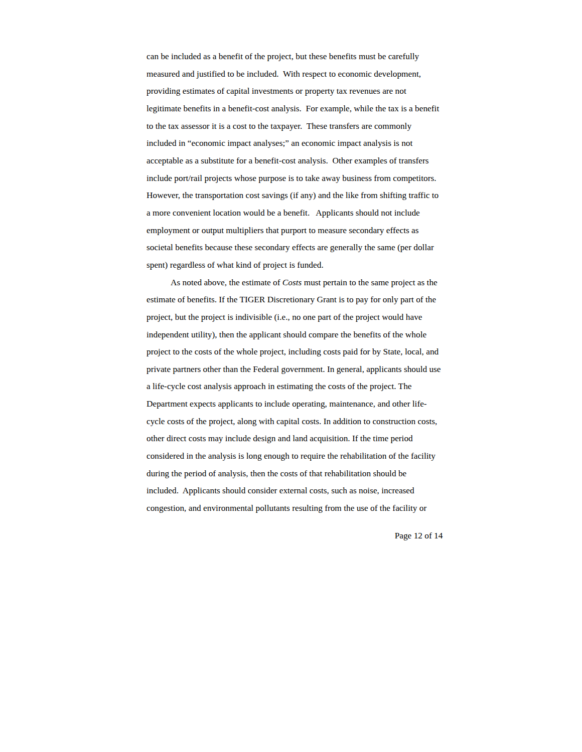can be included as a benefit of the project, but these benefits must be carefully measured and justified to be included. With respect to economic development, providing estimates of capital investments or property tax revenues are not legitimate benefits in a benefit-cost analysis. For example, while the tax is a benefit to the tax assessor it is a cost to the taxpayer. These transfers are commonly included in “economic impact analyses;” an economic impact analysis is not acceptable as a substitute for a benefit-cost analysis. Other examples of transfers include port/rail projects whose purpose is to take away business from competitors. However, the transportation cost savings (if any) and the like from shifting traffic to a more convenient location would be a benefit. Applicants should not include employment or output multipliers that purport to measure secondary effects as societal benefits because these secondary effects are generally the same (per dollar spent) regardless of what kind of project is funded.
As noted above, the estimate of Costs must pertain to the same project as the estimate of benefits. If the TIGER Discretionary Grant is to pay for only part of the project, but the project is indivisible (i.e., no one part of the project would have independent utility), then the applicant should compare the benefits of the whole project to the costs of the whole project, including costs paid for by State, local, and private partners other than the Federal government. In general, applicants should use a life-cycle cost analysis approach in estimating the costs of the project. The Department expects applicants to include operating, maintenance, and other life-cycle costs of the project, along with capital costs. In addition to construction costs, other direct costs may include design and land acquisition. If the time period considered in the analysis is long enough to require the rehabilitation of the facility during the period of analysis, then the costs of that rehabilitation should be included. Applicants should consider external costs, such as noise, increased congestion, and environmental pollutants resulting from the use of the facility or
Page 12 of 14